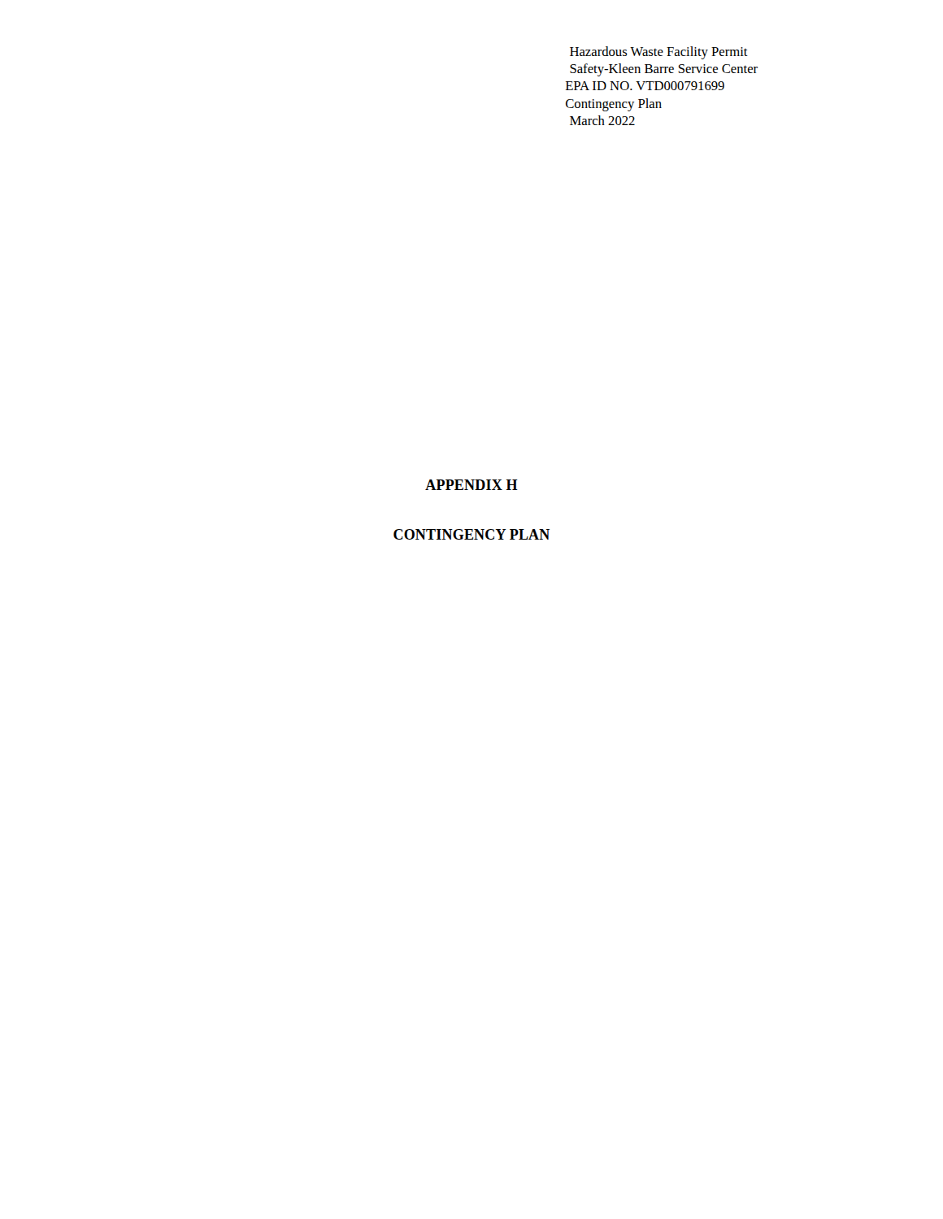Hazardous Waste Facility Permit
Safety-Kleen Barre Service Center
EPA ID NO. VTD000791699
Contingency Plan
March 2022
APPENDIX H
CONTINGENCY PLAN